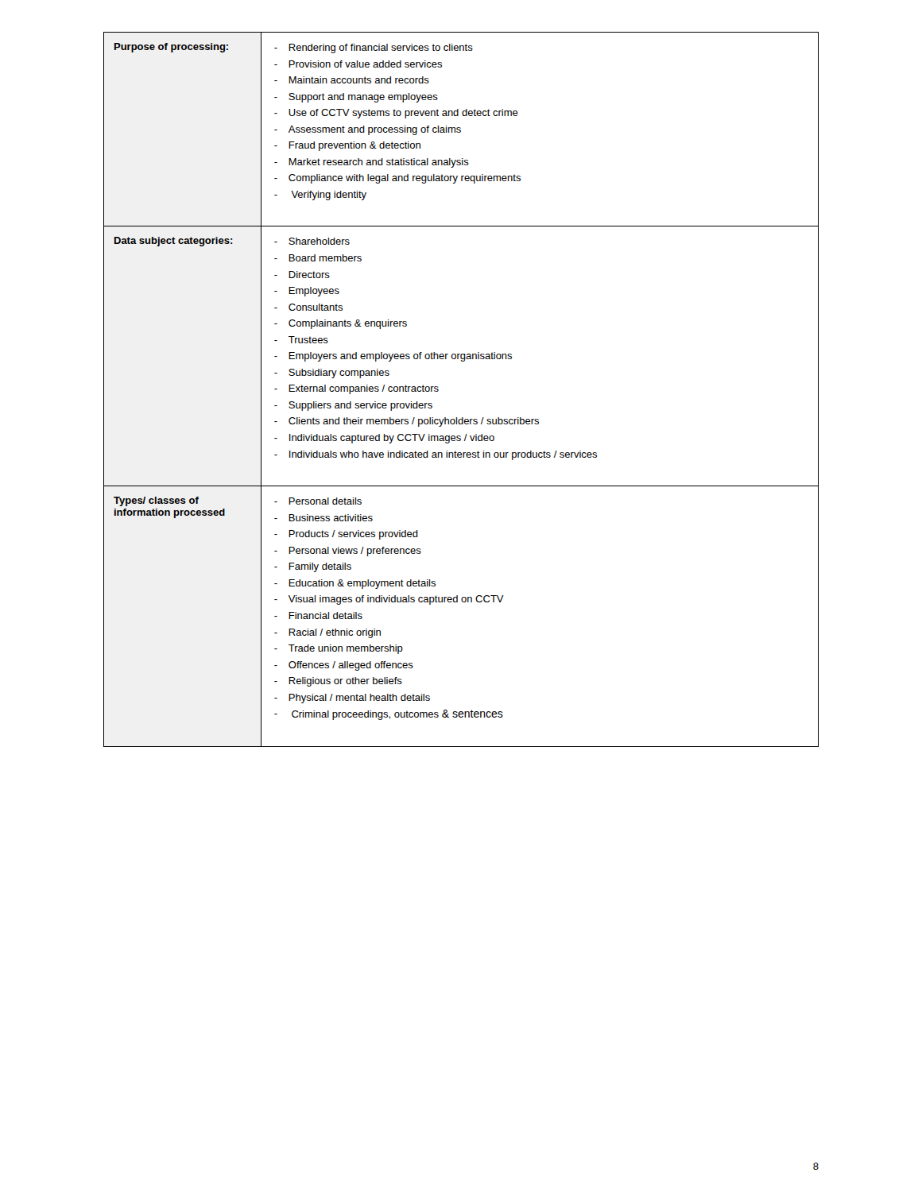| Purpose of processing: | Rendering of financial services to clients Provision of value added services Maintain accounts and records Support and manage employees Use of CCTV systems to prevent and detect crime Assessment and processing of claims Fraud prevention & detection Market research and statistical analysis Compliance with legal and regulatory requirements Verifying identity |
| Data subject categories: | Shareholders Board members Directors Employees Consultants Complainants & enquirers Trustees Employers and employees of other organisations Subsidiary companies External companies / contractors Suppliers and service providers Clients and their members / policyholders / subscribers Individuals captured by CCTV images / video Individuals who have indicated an interest in our products / services |
| Types/ classes of information processed | Personal details Business activities Products / services provided Personal views / preferences Family details Education & employment details Visual images of individuals captured on CCTV Financial details Racial / ethnic origin Trade union membership Offences / alleged offences Religious or other beliefs Physical / mental health details Criminal proceedings, outcomes & sentences |
8